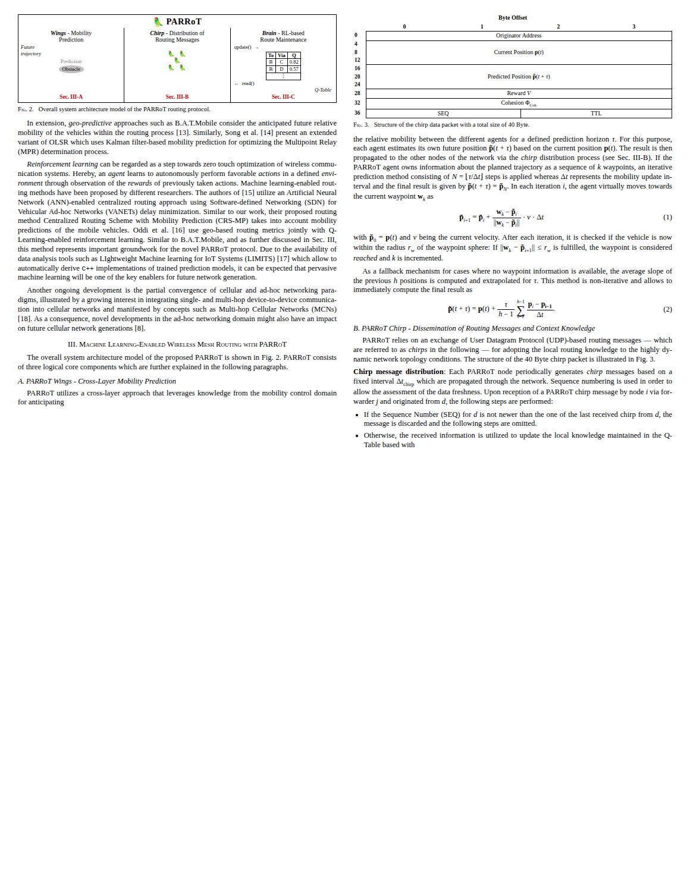🦜 PARRoT
Wings - Mobility
Prediction
Future
trajectory
Prediction
Obstacle
Sec. III-A
Chirp - Distribution of
Routing Messages
🦜 🦜
🦜
🦜 🦜
Sec. III-B
Brain - RL-based
Route Maintenance
update() →
| To | Via | Q |
| --- | --- | --- |
| B | C | 0.82 |
| B | D | 0.57 |
| ⋮ |
← read()
Q-Table
Sec. III-C
Fig. 2. Overall system architecture model of the PARRoT routing protocol.
In extension, geo-predictive approaches such as B.A.T.Mobile consider the anticipated future relative mobility of the vehicles within the routing process [13]. Similarly, Song et al. [14] present an extended variant of OLSR which uses Kalman filter-based mobility prediction for optimizing the Multipoint Relay (MPR) determination process.
Reinforcement learning can be regarded as a step towards zero touch optimization of wireless communication systems. Hereby, an agent learns to autonomously perform favorable actions in a defined environment through observation of the rewards of previously taken actions. Machine learning-enabled routing methods have been proposed by different researchers. The authors of [15] utilize an Artificial Neural Network (ANN)-enabled centralized routing approach using Software-defined Networking (SDN) for Vehicular Ad-hoc Networks (VANETs) delay minimization. Similar to our work, their proposed routing method Centralized Routing Scheme with Mobility Prediction (CRS-MP) takes into account mobility predictions of the mobile vehicles. Oddi et al. [16] use geo-based routing metrics jointly with Q-Learning-enabled reinforcement learning. Similar to B.A.T.Mobile, and as further discussed in Sec. III, this method represents important groundwork for the novel PARRoT protocol. Due to the availability of data analysis tools such as LIghtweight Machine learning for IoT Systems (LIMITS) [17] which allow to automatically derive C++ implementations of trained prediction models, it can be expected that pervasive machine learning will be one of the key enablers for future network generation.
Another ongoing development is the partial convergence of cellular and ad-hoc networking paradigms, illustrated by a growing interest in integrating single- and multi-hop device-to-device communication into cellular networks and manifested by concepts such as Multi-hop Cellular Networks (MCNs) [18]. As a consequence, novel developments in the ad-hoc networking domain might also have an impact on future cellular network generations [8].
III. Machine Learning-Enabled Wireless Mesh Routing with PARRoT
The overall system architecture model of the proposed PARRoT is shown in Fig. 2. PARRoT consists of three logical core components which are further explained in the following paragraphs.
A. PARRoT Wings - Cross-Layer Mobility Prediction
PARRoT utilizes a cross-layer approach that leverages knowledge from the mobility control domain for anticipating
Byte Offset
| | 0 | 1 | 2 | 3 |
| 0 | Originator Address |
| 4 | Current Position p ( t ) |
| 8 |
| 12 |
| 16 | Predicted Position p̃ ( t + τ ) |
| 20 |
| 24 |
| 28 | Reward V |
| 32 | Cohesion Φ Coh |
| 36 | SEQ | TTL |
Fig. 3. Structure of the chirp data packet with a total size of 40 Byte.
the relative mobility between the different agents for a defined prediction horizon τ. For this purpose, each agent estimates its own future position p̃(t + τ) based on the current position p(t). The result is then propagated to the other nodes of the network via the chirp distribution process (see Sec. III-B). If the PARRoT agent owns information about the planned trajectory as a sequence of k waypoints, an iterative prediction method consisting of N = ⌊τ/Δt⌋ steps is applied whereas Δt represents the mobility update interval and the final result is given by p̃(t + τ) = p̃N. In each iteration i, the agent virtually moves towards the current waypoint wk as
p̃i+1 = p̃i + wk − p̃i||wk − p̃i|| · v · Δt
(1)
with p̃0 = p(t) and v being the current velocity. After each iteration, it is checked if the vehicle is now within the radius rw of the waypoint sphere: If ||wk − p̃i+1|| ≤ rw is fulfilled, the waypoint is considered reached and k is incremented.
As a fallback mechanism for cases where no waypoint information is available, the average slope of the previous h positions is computed and extrapolated for τ. This method is non-iterative and allows to immediately compute the final result as
p̃(t + τ) = p(t) + τh − 1 h−1∑i=1 pi − pi−1 Δt.
(2)
B. PARRoT Chirp - Dissemination of Routing Messages and Context Knowledge
PARRoT relies on an exchange of User Datagram Protocol (UDP)-based routing messages — which are referred to as chirps in the following — for adopting the local routing knowledge to the highly dynamic network topology conditions. The structure of the 40 Byte chirp packet is illustrated in Fig. 3.
Chirp message distribution: Each PARRoT node periodically generates chirp messages based on a fixed interval Δtchirp which are propagated through the network. Sequence numbering is used in order to allow the assessment of the data freshness. Upon reception of a PARRoT chirp message by node i via forwarder j and originated from d, the following steps are performed:
If the Sequence Number (SEQ) for d is not newer than the one of the last received chirp from d, the message is discarded and the following steps are omitted.
Otherwise, the received information is utilized to update the local knowledge maintained in the Q-Table based with